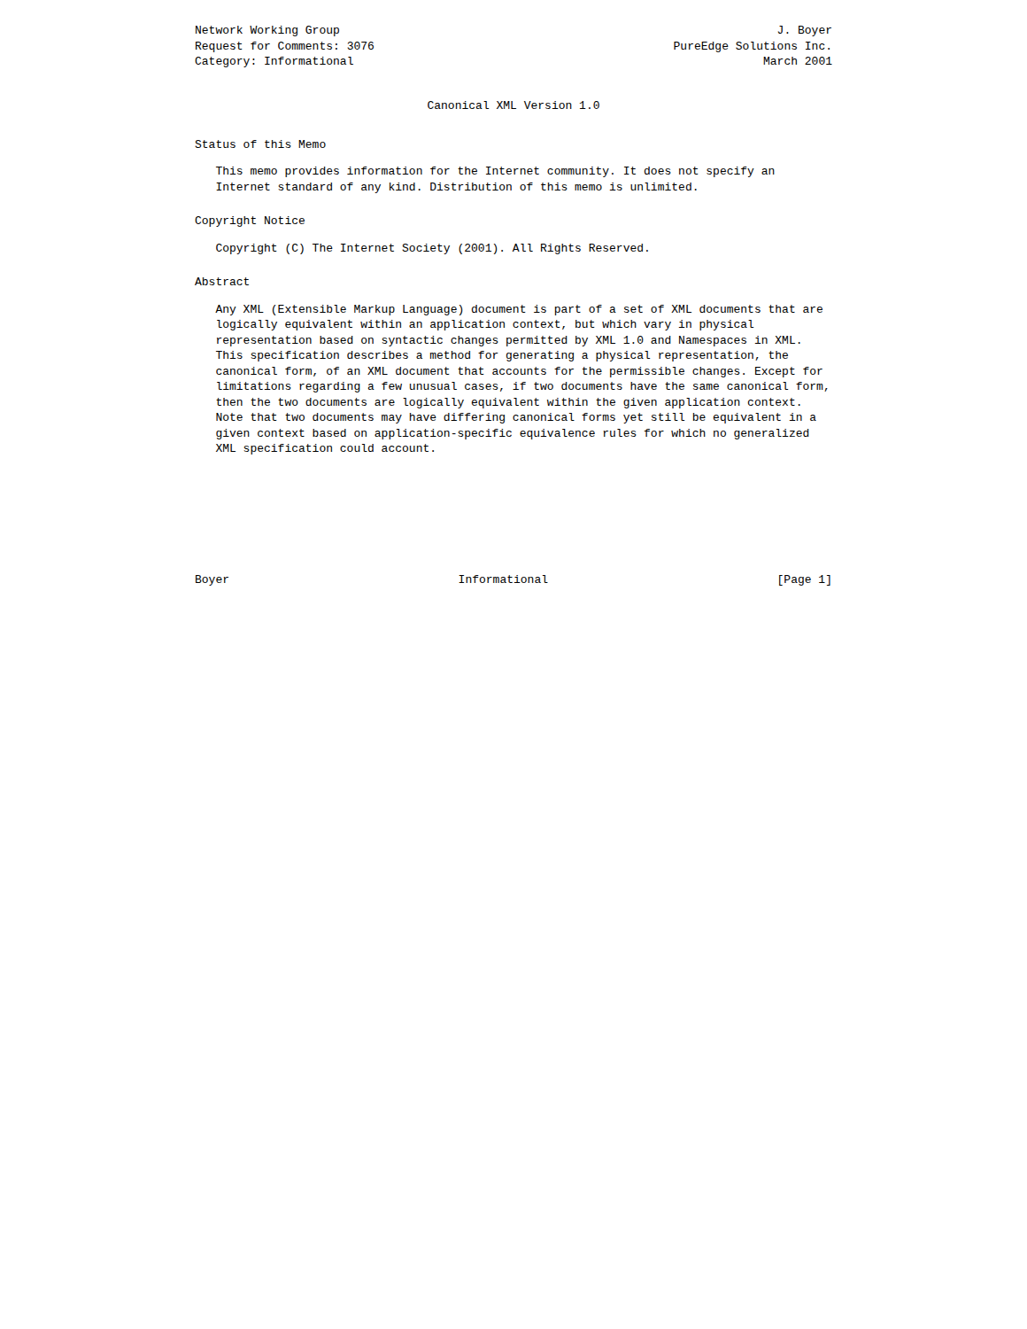Network Working Group J. Boyer
Request for Comments: 3076 PureEdge Solutions Inc.
Category: Informational March 2001
Canonical XML Version 1.0
Status of this Memo
This memo provides information for the Internet community. It does not specify an Internet standard of any kind. Distribution of this memo is unlimited.
Copyright Notice
Copyright (C) The Internet Society (2001). All Rights Reserved.
Abstract
Any XML (Extensible Markup Language) document is part of a set of XML documents that are logically equivalent within an application context, but which vary in physical representation based on syntactic changes permitted by XML 1.0 and Namespaces in XML. This specification describes a method for generating a physical representation, the canonical form, of an XML document that accounts for the permissible changes. Except for limitations regarding a few unusual cases, if two documents have the same canonical form, then the two documents are logically equivalent within the given application context. Note that two documents may have differing canonical forms yet still be equivalent in a given context based on application-specific equivalence rules for which no generalized XML specification could account.
Boyer Informational [Page 1]